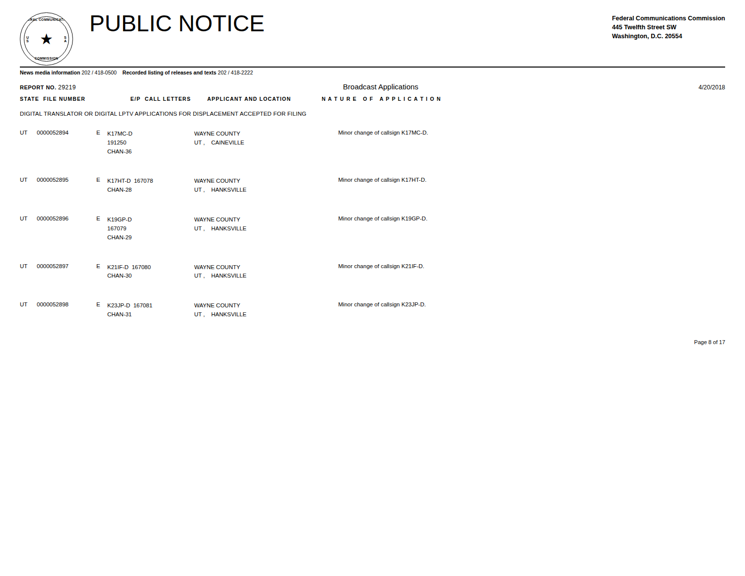FEDERAL COMMUNICATIONS
COMMISSION
U
S
S
A
★
PUBLIC NOTICE
Federal Communications Commission
445 Twelfth Street SW
Washington, D.C. 20554
News media information 202 / 418-0500 Recorded listing of releases and texts 202 / 418-2222
REPORT NO. 29219
Broadcast Applications
4/20/2018
STATE FILE NUMBER E/P CALL LETTERS APPLICANT AND LOCATION N A T U R E O F A P P L I C A T I O N
DIGITAL TRANSLATOR OR DIGITAL LPTV APPLICATIONS FOR DISPLACEMENT ACCEPTED FOR FILING
| UT | 0000052894 | E | K17MC-D 191250 CHAN-36 | WAYNE COUNTY UT , CAINEVILLE | Minor change of callsign K17MC-D. |
| UT | 0000052895 | E | K17HT-D 167078 CHAN-28 | WAYNE COUNTY UT , HANKSVILLE | Minor change of callsign K17HT-D. |
| UT | 0000052896 | E | K19GP-D 167079 CHAN-29 | WAYNE COUNTY UT , HANKSVILLE | Minor change of callsign K19GP-D. |
| UT | 0000052897 | E | K21IF-D 167080 CHAN-30 | WAYNE COUNTY UT , HANKSVILLE | Minor change of callsign K21IF-D. |
| UT | 0000052898 | E | K23JP-D 167081 CHAN-31 | WAYNE COUNTY UT , HANKSVILLE | Minor change of callsign K23JP-D. |
Page 8 of 17